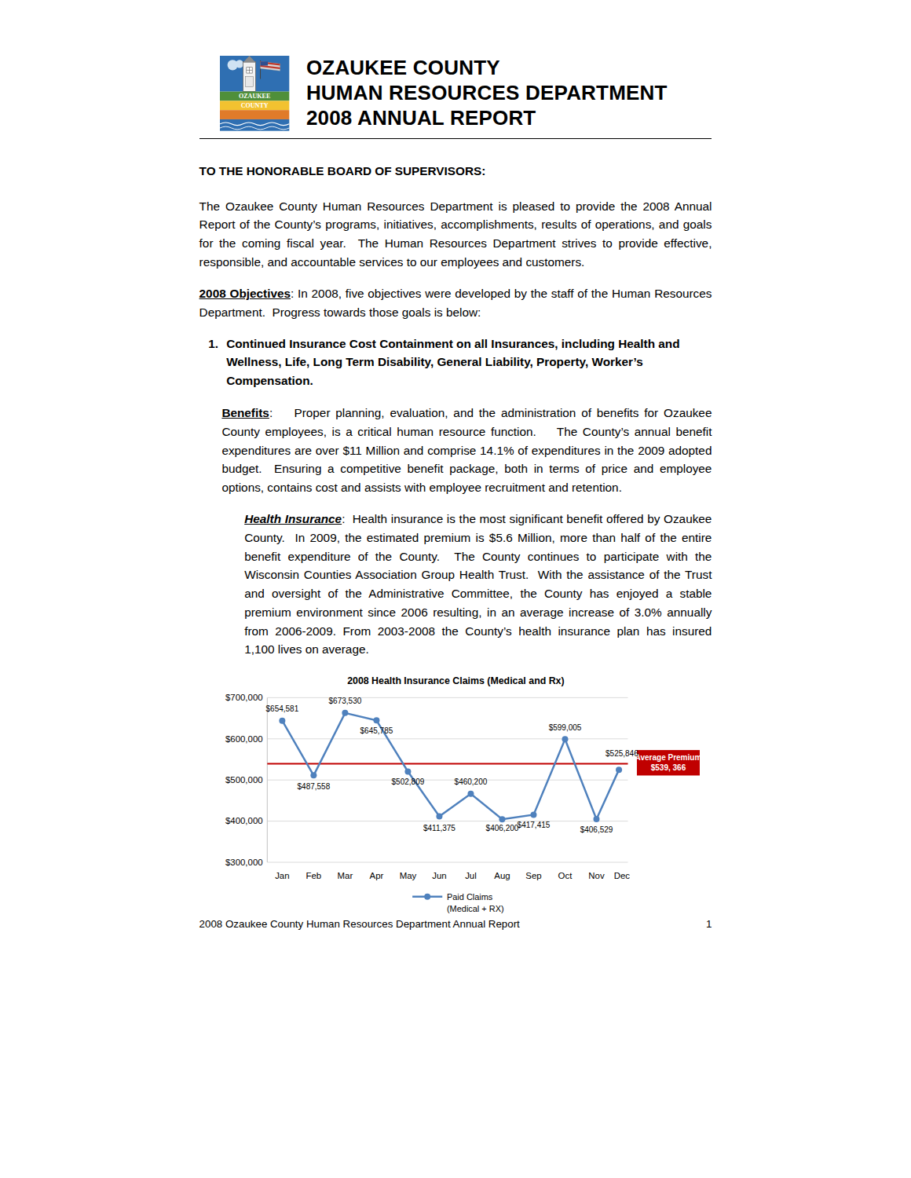OZAUKEE COUNTY
OZAUKEE COUNTY
HUMAN RESOURCES DEPARTMENT
2008 ANNUAL REPORT
TO THE HONORABLE BOARD OF SUPERVISORS:
The Ozaukee County Human Resources Department is pleased to provide the 2008 Annual Report of the County’s programs, initiatives, accomplishments, results of operations, and goals for the coming fiscal year. The Human Resources Department strives to provide effective, responsible, and accountable services to our employees and customers.
2008 Objectives: In 2008, five objectives were developed by the staff of the Human Resources Department. Progress towards those goals is below:
Continued Insurance Cost Containment on all Insurances, including Health and Wellness, Life, Long Term Disability, General Liability, Property, Worker’s Compensation.
Benefits: Proper planning, evaluation, and the administration of benefits for Ozaukee County employees, is a critical human resource function. The County’s annual benefit expenditures are over $11 Million and comprise 14.1% of expenditures in the 2009 adopted budget. Ensuring a competitive benefit package, both in terms of price and employee options, contains cost and assists with employee recruitment and retention.
Health Insurance: Health insurance is the most significant benefit offered by Ozaukee County. In 2009, the estimated premium is $5.6 Million, more than half of the entire benefit expenditure of the County. The County continues to participate with the Wisconsin Counties Association Group Health Trust. With the assistance of the Trust and oversight of the Administrative Committee, the County has enjoyed a stable premium environment since 2006 resulting, in an average increase of 3.0% annually from 2006-2009. From 2003-2008 the County’s health insurance plan has insured 1,100 lives on average.
2008 Health Insurance Claims (Medical and Rx) $700,000 $600,000 $500,000 $400,000 $300,000 Average Premium $539, 366 $654,581 $487,558 $673,530 $645,785 $502,809 $411,375 $460,200 $406,200 $417,415 $599,005 $406,529 $525,846 Jan Feb Mar Apr May Jun Jul Aug Sep Oct Nov Dec Paid Claims (Medical + RX)
2008 Ozaukee County Human Resources Department Annual Report 1